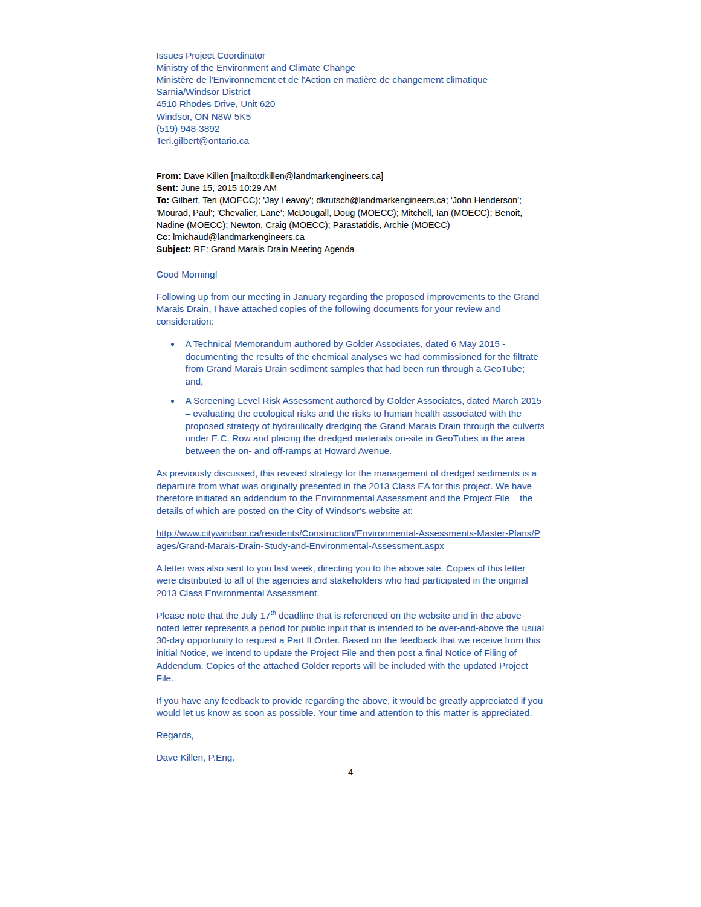Issues Project Coordinator
Ministry of the Environment and Climate Change
Ministère de l'Environnement et de l'Action en matière de changement climatique
Sarnia/Windsor District
4510 Rhodes Drive, Unit 620
Windsor, ON N8W 5K5
(519) 948-3892
Teri.gilbert@ontario.ca
From: Dave Killen [mailto:dkillen@landmarkengineers.ca]
Sent: June 15, 2015 10:29 AM
To: Gilbert, Teri (MOECC); 'Jay Leavoy'; dkrutsch@landmarkengineers.ca; 'John Henderson'; 'Mourad, Paul'; 'Chevalier, Lane'; McDougall, Doug (MOECC); Mitchell, Ian (MOECC); Benoit, Nadine (MOECC); Newton, Craig (MOECC); Parastatidis, Archie (MOECC)
Cc: lmichaud@landmarkengineers.ca
Subject: RE: Grand Marais Drain Meeting Agenda
Good Morning!
Following up from our meeting in January regarding the proposed improvements to the Grand Marais Drain, I have attached copies of the following documents for your review and consideration:
A Technical Memorandum authored by Golder Associates, dated 6 May 2015 - documenting the results of the chemical analyses we had commissioned for the filtrate from Grand Marais Drain sediment samples that had been run through a GeoTube; and,
A Screening Level Risk Assessment authored by Golder Associates, dated March 2015 – evaluating the ecological risks and the risks to human health associated with the proposed strategy of hydraulically dredging the Grand Marais Drain through the culverts under E.C. Row and placing the dredged materials on-site in GeoTubes in the area between the on- and off-ramps at Howard Avenue.
As previously discussed, this revised strategy for the management of dredged sediments is a departure from what was originally presented in the 2013 Class EA for this project. We have therefore initiated an addendum to the Environmental Assessment and the Project File – the details of which are posted on the City of Windsor's website at:
http://www.citywindsor.ca/residents/Construction/Environmental-Assessments-Master-Plans/Pages/Grand-Marais-Drain-Study-and-Environmental-Assessment.aspx
A letter was also sent to you last week, directing you to the above site. Copies of this letter were distributed to all of the agencies and stakeholders who had participated in the original 2013 Class Environmental Assessment.
Please note that the July 17th deadline that is referenced on the website and in the above-noted letter represents a period for public input that is intended to be over-and-above the usual 30-day opportunity to request a Part II Order. Based on the feedback that we receive from this initial Notice, we intend to update the Project File and then post a final Notice of Filing of Addendum. Copies of the attached Golder reports will be included with the updated Project File.
If you have any feedback to provide regarding the above, it would be greatly appreciated if you would let us know as soon as possible. Your time and attention to this matter is appreciated.
Regards,
Dave Killen, P.Eng.
4